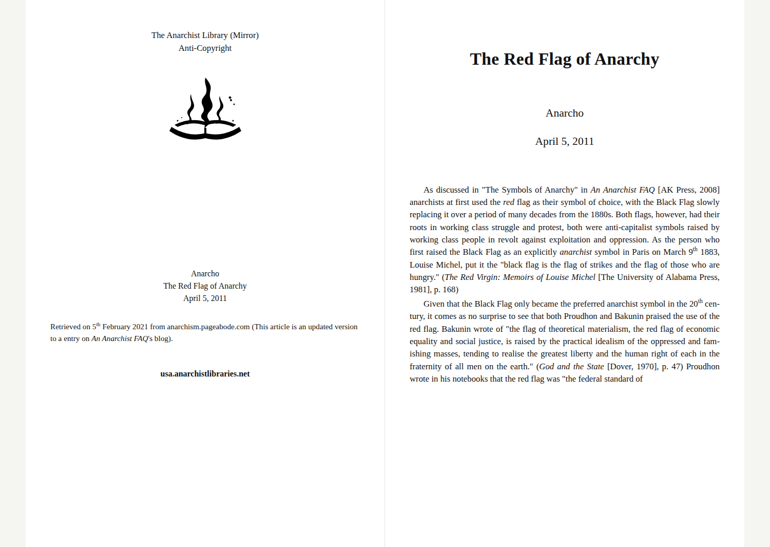The Anarchist Library (Mirror)
Anti-Copyright
Anarcho
The Red Flag of Anarchy
April 5, 2011
Retrieved on 5th February 2021 from anarchism.pageabode.com (This article is an updated version to a entry on An Anarchist FAQ's blog).
usa.anarchistlibraries.net
The Red Flag of Anarchy
Anarcho
April 5, 2011
As discussed in "The Symbols of Anarchy" in An Anarchist FAQ [AK Press, 2008] anarchists at first used the red flag as their symbol of choice, with the Black Flag slowly replacing it over a period of many decades from the 1880s. Both flags, however, had their roots in working class struggle and protest, both were anti-capitalist symbols raised by working class people in revolt against exploitation and oppression. As the person who first raised the Black Flag as an explicitly anarchist symbol in Paris on March 9th 1883, Louise Michel, put it the "black flag is the flag of strikes and the flag of those who are hungry." (The Red Virgin: Memoirs of Louise Michel [The University of Alabama Press, 1981], p. 168)
Given that the Black Flag only became the preferred anarchist symbol in the 20th century, it comes as no surprise to see that both Proudhon and Bakunin praised the use of the red flag. Bakunin wrote of "the flag of theoretical materialism, the red flag of economic equality and social justice, is raised by the practical idealism of the oppressed and famishing masses, tending to realise the greatest liberty and the human right of each in the fraternity of all men on the earth." (God and the State [Dover, 1970], p. 47) Proudhon wrote in his notebooks that the red flag was "the federal standard of